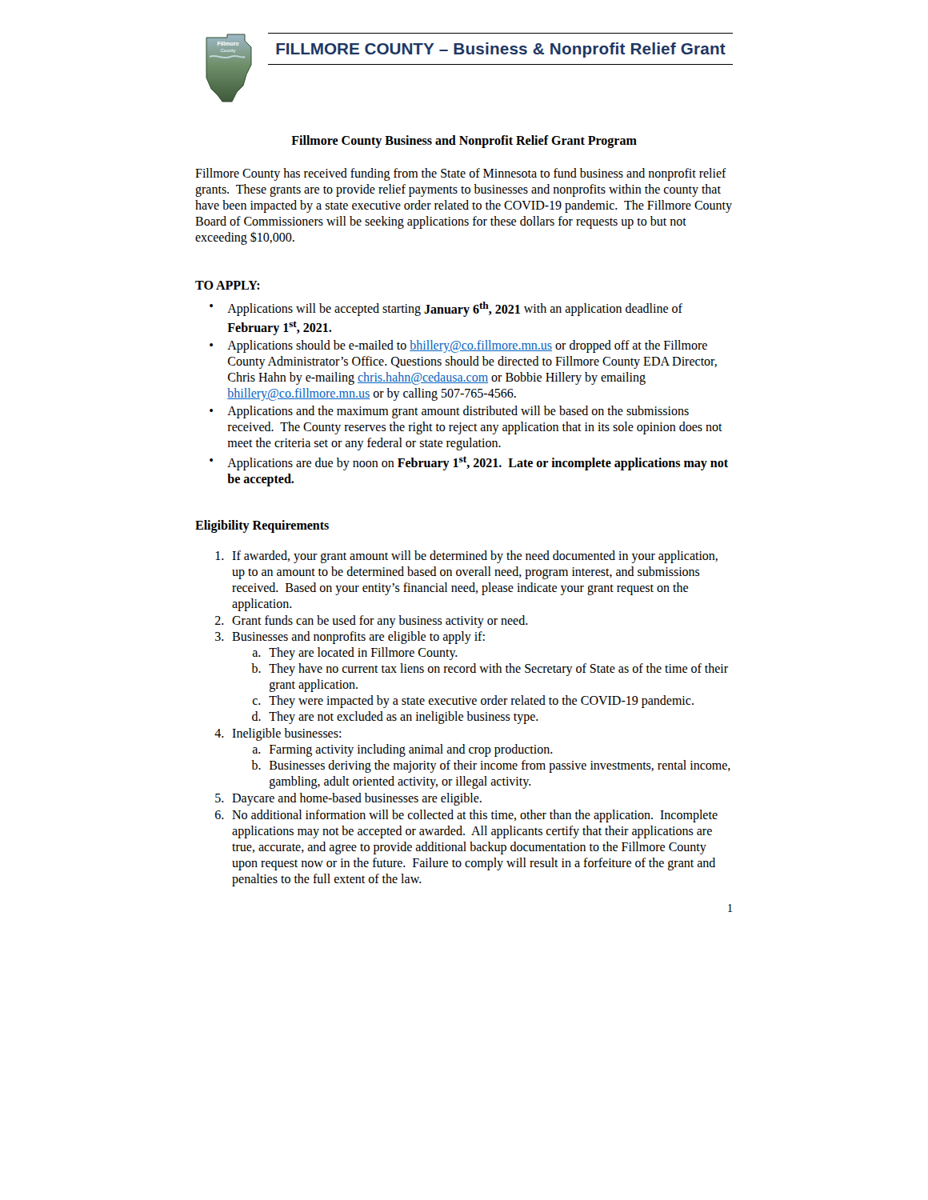Fillmore County
FILLMORE COUNTY – Business & Nonprofit Relief Grant
Fillmore County Business and Nonprofit Relief Grant Program
Fillmore County has received funding from the State of Minnesota to fund business and nonprofit relief grants. These grants are to provide relief payments to businesses and nonprofits within the county that have been impacted by a state executive order related to the COVID-19 pandemic. The Fillmore County Board of Commissioners will be seeking applications for these dollars for requests up to but not exceeding $10,000.
TO APPLY:
Applications will be accepted starting January 6th, 2021 with an application deadline of February 1st, 2021.
Applications should be e-mailed to bhillery@co.fillmore.mn.us or dropped off at the Fillmore County Administrator’s Office. Questions should be directed to Fillmore County EDA Director, Chris Hahn by e-mailing chris.hahn@cedausa.com or Bobbie Hillery by emailing bhillery@co.fillmore.mn.us or by calling 507-765-4566.
Applications and the maximum grant amount distributed will be based on the submissions received. The County reserves the right to reject any application that in its sole opinion does not meet the criteria set or any federal or state regulation.
Applications are due by noon on February 1st, 2021. Late or incomplete applications may not be accepted.
Eligibility Requirements
If awarded, your grant amount will be determined by the need documented in your application, up to an amount to be determined based on overall need, program interest, and submissions received. Based on your entity’s financial need, please indicate your grant request on the application.
Grant funds can be used for any business activity or need.
Businesses and nonprofits are eligible to apply if:
They are located in Fillmore County.
They have no current tax liens on record with the Secretary of State as of the time of their grant application.
They were impacted by a state executive order related to the COVID-19 pandemic.
They are not excluded as an ineligible business type.
Ineligible businesses:
Farming activity including animal and crop production.
Businesses deriving the majority of their income from passive investments, rental income, gambling, adult oriented activity, or illegal activity.
Daycare and home-based businesses are eligible.
No additional information will be collected at this time, other than the application. Incomplete applications may not be accepted or awarded. All applicants certify that their applications are true, accurate, and agree to provide additional backup documentation to the Fillmore County upon request now or in the future. Failure to comply will result in a forfeiture of the grant and penalties to the full extent of the law.
1